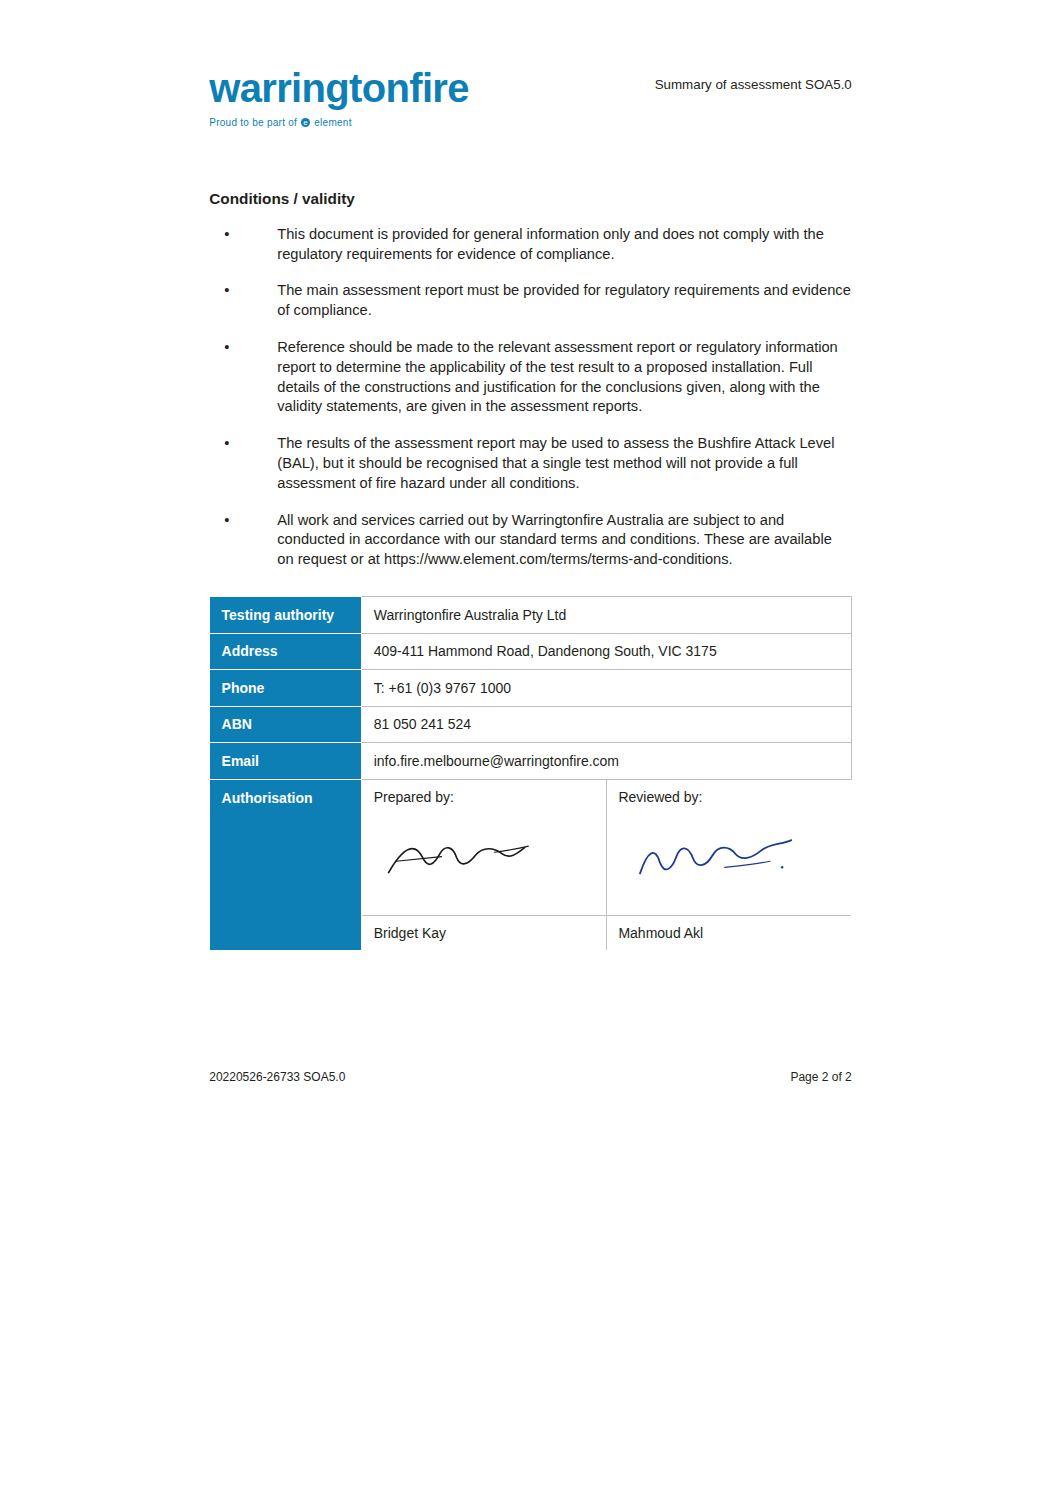warringtonfire
Proud to be part of e element
Summary of assessment SOA5.0
Conditions / validity
This document is provided for general information only and does not comply with the regulatory requirements for evidence of compliance.
The main assessment report must be provided for regulatory requirements and evidence of compliance.
Reference should be made to the relevant assessment report or regulatory information report to determine the applicability of the test result to a proposed installation. Full details of the constructions and justification for the conclusions given, along with the validity statements, are given in the assessment reports.
The results of the assessment report may be used to assess the Bushfire Attack Level (BAL), but it should be recognised that a single test method will not provide a full assessment of fire hazard under all conditions.
All work and services carried out by Warringtonfire Australia are subject to and conducted in accordance with our standard terms and conditions. These are available on request or at https://www.element.com/terms/terms-and-conditions.
| Testing authority | Warringtonfire Australia Pty Ltd |
| Address | 409-411 Hammond Road, Dandenong South, VIC 3175 |
| Phone | T: +61 (0)3 9767 1000 |
| ABN | 81 050 241 524 |
| Email | info.fire.melbourne@warringtonfire.com |
| Authorisation | Prepared by: Reviewed by: Bridget Kay Mahmoud Akl |
20220526-26733 SOA5.0 Page 2 of 2